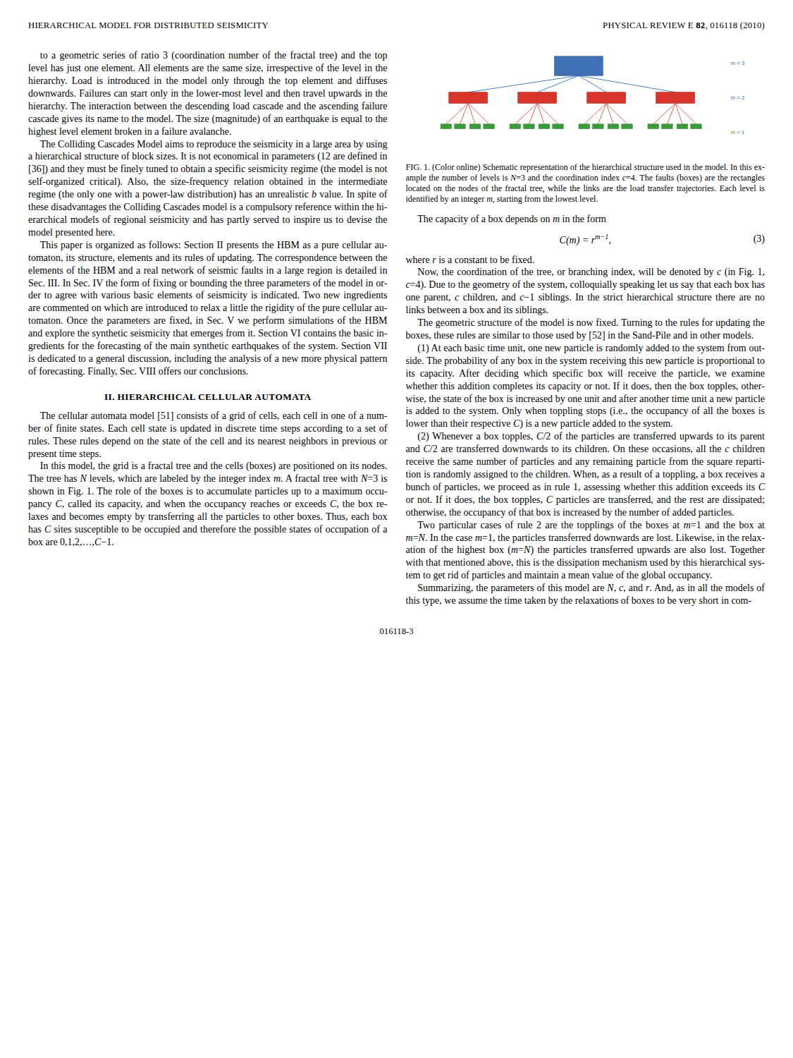Hierarchical model for distributed seismicity
Physical Review E 82, 016118 (2010)
to a geometric series of ratio 3 (coordination number of the fractal tree) and the top level has just one element. All elements are the same size, irrespective of the level in the hierarchy. Load is introduced in the model only through the top element and diffuses downwards. Failures can start only in the lower-most level and then travel upwards in the hierarchy. The interaction between the descending load cascade and the ascending failure cascade gives its name to the model. The size (magnitude) of an earthquake is equal to the highest level element broken in a failure avalanche.
The Colliding Cascades Model aims to reproduce the seismicity in a large area by using a hierarchical structure of block sizes. It is not economical in parameters (12 are defined in [36]) and they must be finely tuned to obtain a specific seismicity regime (the model is not self-organized critical). Also, the size-frequency relation obtained in the intermediate regime (the only one with a power-law distribution) has an unrealistic b value. In spite of these disadvantages the Colliding Cascades model is a compulsory reference within the hierarchical models of regional seismicity and has partly served to inspire us to devise the model presented here.
This paper is organized as follows: Section II presents the HBM as a pure cellular automaton, its structure, elements and its rules of updating. The correspondence between the elements of the HBM and a real network of seismic faults in a large region is detailed in Sec. III. In Sec. IV the form of fixing or bounding the three parameters of the model in order to agree with various basic elements of seismicity is indicated. Two new ingredients are commented on which are introduced to relax a little the rigidity of the pure cellular automaton. Once the parameters are fixed, in Sec. V we perform simulations of the HBM and explore the synthetic seismicity that emerges from it. Section VI contains the basic ingredients for the forecasting of the main synthetic earthquakes of the system. Section VII is dedicated to a general discussion, including the analysis of a new more physical pattern of forecasting. Finally, Sec. VIII offers our conclusions.
II. Hierarchical cellular automata
The cellular automata model [51] consists of a grid of cells, each cell in one of a number of finite states. Each cell state is updated in discrete time steps according to a set of rules. These rules depend on the state of the cell and its nearest neighbors in previous or present time steps.
In this model, the grid is a fractal tree and the cells (boxes) are positioned on its nodes. The tree has N levels, which are labeled by the integer index m. A fractal tree with N=3 is shown in Fig. 1. The role of the boxes is to accumulate particles up to a maximum occupancy C, called its capacity, and when the occupancy reaches or exceeds C, the box relaxes and becomes empty by transferring all the particles to other boxes. Thus, each box has C sites susceptible to be occupied and therefore the possible states of occupation of a box are 0,1,2,…,C−1.
m = 3 m = 2 m = 1
FIG. 1. (Color online) Schematic representation of the hierarchical structure used in the model. In this example the number of levels is N=3 and the coordination index c=4. The faults (boxes) are the rectangles located on the nodes of the fractal tree, while the links are the load transfer trajectories. Each level is identified by an integer m, starting from the lowest level.
The capacity of a box depends on m in the form
C(m) = rm−1, (3)
where r is a constant to be fixed.
Now, the coordination of the tree, or branching index, will be denoted by c (in Fig. 1, c=4). Due to the geometry of the system, colloquially speaking let us say that each box has one parent, c children, and c−1 siblings. In the strict hierarchical structure there are no links between a box and its siblings.
The geometric structure of the model is now fixed. Turning to the rules for updating the boxes, these rules are similar to those used by [52] in the Sand-Pile and in other models.
(1) At each basic time unit, one new particle is randomly added to the system from outside. The probability of any box in the system receiving this new particle is proportional to its capacity. After deciding which specific box will receive the particle, we examine whether this addition completes its capacity or not. If it does, then the box topples, otherwise, the state of the box is increased by one unit and after another time unit a new particle is added to the system. Only when toppling stops (i.e., the occupancy of all the boxes is lower than their respective C) is a new particle added to the system.
(2) Whenever a box topples, C/2 of the particles are transferred upwards to its parent and C/2 are transferred downwards to its children. On these occasions, all the c children receive the same number of particles and any remaining particle from the square repartition is randomly assigned to the children. When, as a result of a toppling, a box receives a bunch of particles, we proceed as in rule 1, assessing whether this addition exceeds its C or not. If it does, the box topples, C particles are transferred, and the rest are dissipated; otherwise, the occupancy of that box is increased by the number of added particles.
Two particular cases of rule 2 are the topplings of the boxes at m=1 and the box at m=N. In the case m=1, the particles transferred downwards are lost. Likewise, in the relaxation of the highest box (m=N) the particles transferred upwards are also lost. Together with that mentioned above, this is the dissipation mechanism used by this hierarchical system to get rid of particles and maintain a mean value of the global occupancy.
Summarizing, the parameters of this model are N, c, and r. And, as in all the models of this type, we assume the time taken by the relaxations of boxes to be very short in com-
016118-3